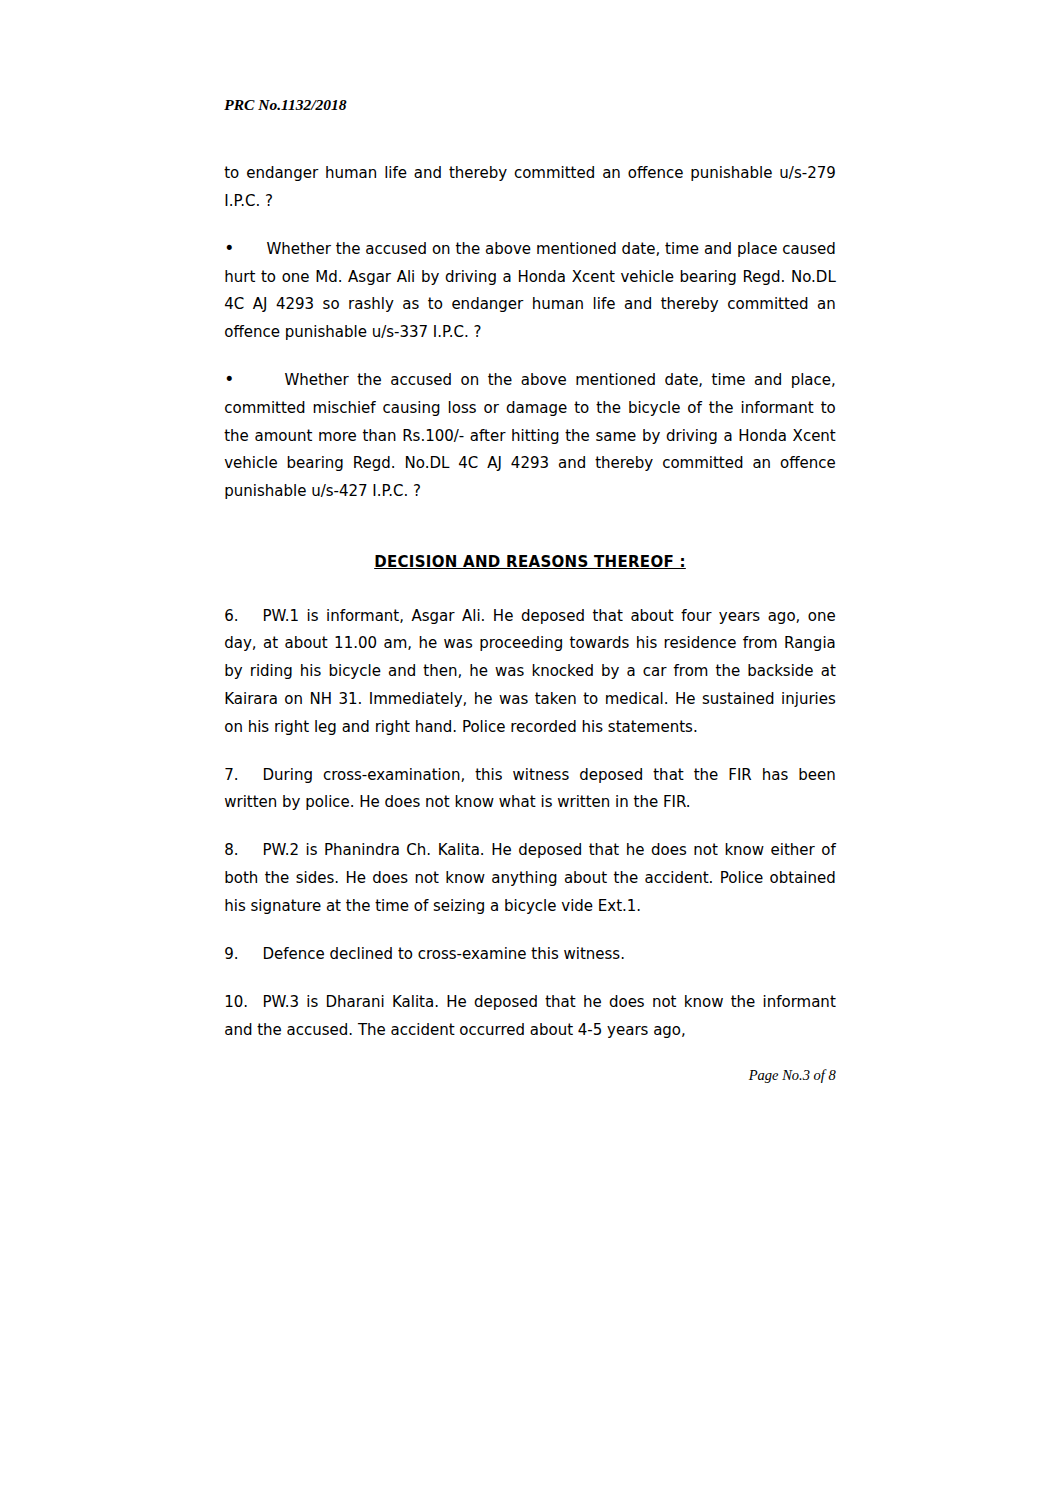PRC No.1132/2018
to endanger human life and thereby committed an offence punishable u/s-279 I.P.C. ?
• Whether the accused on the above mentioned date, time and place caused hurt to one Md. Asgar Ali by driving a Honda Xcent vehicle bearing Regd. No.DL 4C AJ 4293 so rashly as to endanger human life and thereby committed an offence punishable u/s-337 I.P.C. ?
• Whether the accused on the above mentioned date, time and place, committed mischief causing loss or damage to the bicycle of the informant to the amount more than Rs.100/- after hitting the same by driving a Honda Xcent vehicle bearing Regd. No.DL 4C AJ 4293 and thereby committed an offence punishable u/s-427 I.P.C. ?
DECISION AND REASONS THEREOF :
6. PW.1 is informant, Asgar Ali. He deposed that about four years ago, one day, at about 11.00 am, he was proceeding towards his residence from Rangia by riding his bicycle and then, he was knocked by a car from the backside at Kairara on NH 31. Immediately, he was taken to medical. He sustained injuries on his right leg and right hand. Police recorded his statements.
7. During cross-examination, this witness deposed that the FIR has been written by police. He does not know what is written in the FIR.
8. PW.2 is Phanindra Ch. Kalita. He deposed that he does not know either of both the sides. He does not know anything about the accident. Police obtained his signature at the time of seizing a bicycle vide Ext.1.
9. Defence declined to cross-examine this witness.
10. PW.3 is Dharani Kalita. He deposed that he does not know the informant and the accused. The accident occurred about 4-5 years ago,
Page No.3 of 8